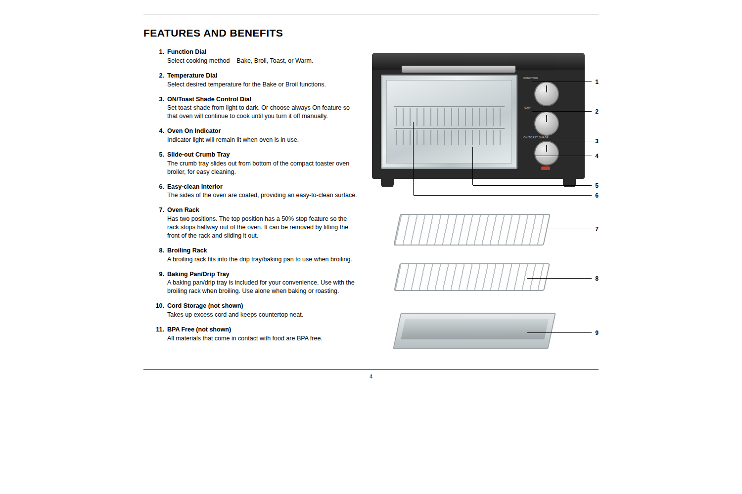FEATURES AND BENEFITS
Function Dial Select cooking method – Bake, Broil, Toast, or Warm.
Temperature Dial Select desired temperature for the Bake or Broil functions.
ON/Toast Shade Control Dial Set toast shade from light to dark. Or choose always On feature so that oven will continue to cook until you turn it off manually.
Oven On Indicator Indicator light will remain lit when oven is in use.
Slide-out Crumb Tray The crumb tray slides out from bottom of the compact toaster oven broiler, for easy cleaning.
Easy-clean Interior The sides of the oven are coated, providing an easy-to-clean surface.
Oven Rack Has two positions. The top position has a 50% stop feature so the rack stops halfway out of the oven. It can be removed by lifting the front of the rack and sliding it out.
Broiling Rack A broiling rack fits into the drip tray/baking pan to use when broiling.
Baking Pan/Drip Tray A baking pan/drip tray is included for your convenience. Use with the broiling rack when broiling. Use alone when baking or roasting.
Cord Storage (not shown) Takes up excess cord and keeps countertop neat.
BPA Free (not shown) All materials that come in contact with food are BPA free.
Cuisinart
FUNCTION
TEMP
ON/TOAST SHADE
1
2
3
4
5
6
7
8
9
4